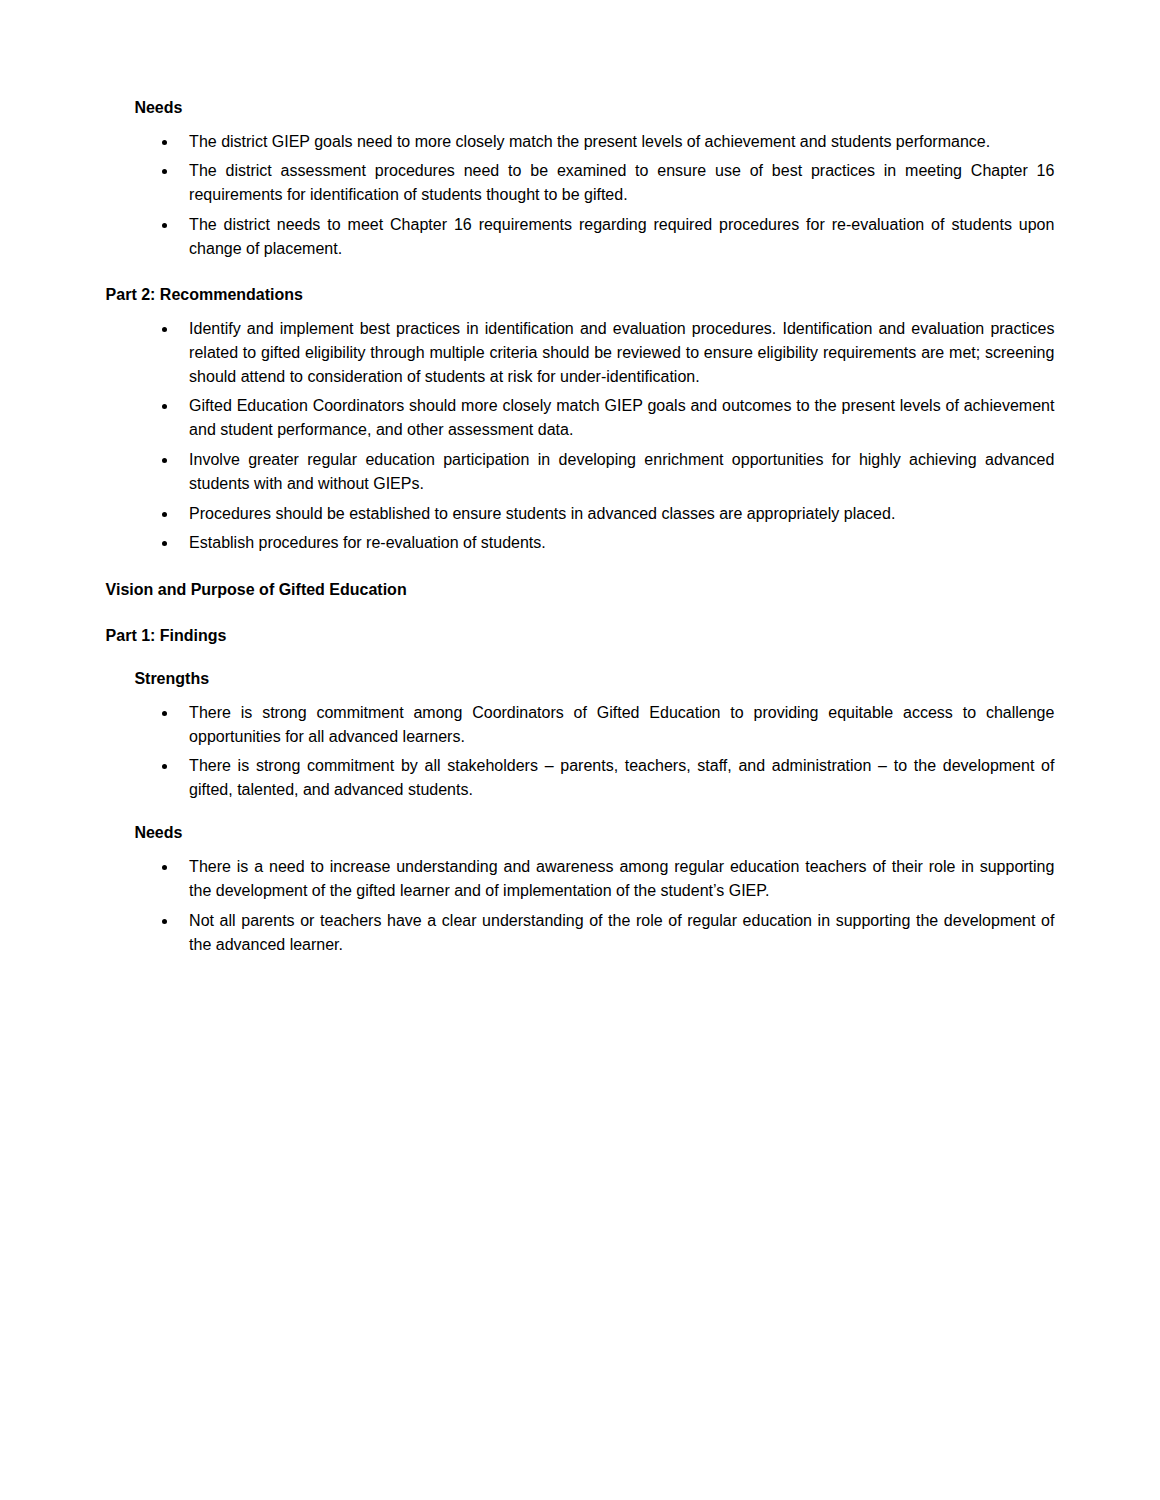Needs
The district GIEP goals need to more closely match the present levels of achievement and students performance.
The district assessment procedures need to be examined to ensure use of best practices in meeting Chapter 16 requirements for identification of students thought to be gifted.
The district needs to meet Chapter 16 requirements regarding required procedures for re-evaluation of students upon change of placement.
Part 2: Recommendations
Identify and implement best practices in identification and evaluation procedures. Identification and evaluation practices related to gifted eligibility through multiple criteria should be reviewed to ensure eligibility requirements are met; screening should attend to consideration of students at risk for under-identification.
Gifted Education Coordinators should more closely match GIEP goals and outcomes to the present levels of achievement and student performance, and other assessment data.
Involve greater regular education participation in developing enrichment opportunities for highly achieving advanced students with and without GIEPs.
Procedures should be established to ensure students in advanced classes are appropriately placed.
Establish procedures for re-evaluation of students.
Vision and Purpose of Gifted Education
Part 1: Findings
Strengths
There is strong commitment among Coordinators of Gifted Education to providing equitable access to challenge opportunities for all advanced learners.
There is strong commitment by all stakeholders – parents, teachers, staff, and administration – to the development of gifted, talented, and advanced students.
Needs
There is a need to increase understanding and awareness among regular education teachers of their role in supporting the development of the gifted learner and of implementation of the student’s GIEP.
Not all parents or teachers have a clear understanding of the role of regular education in supporting the development of the advanced learner.